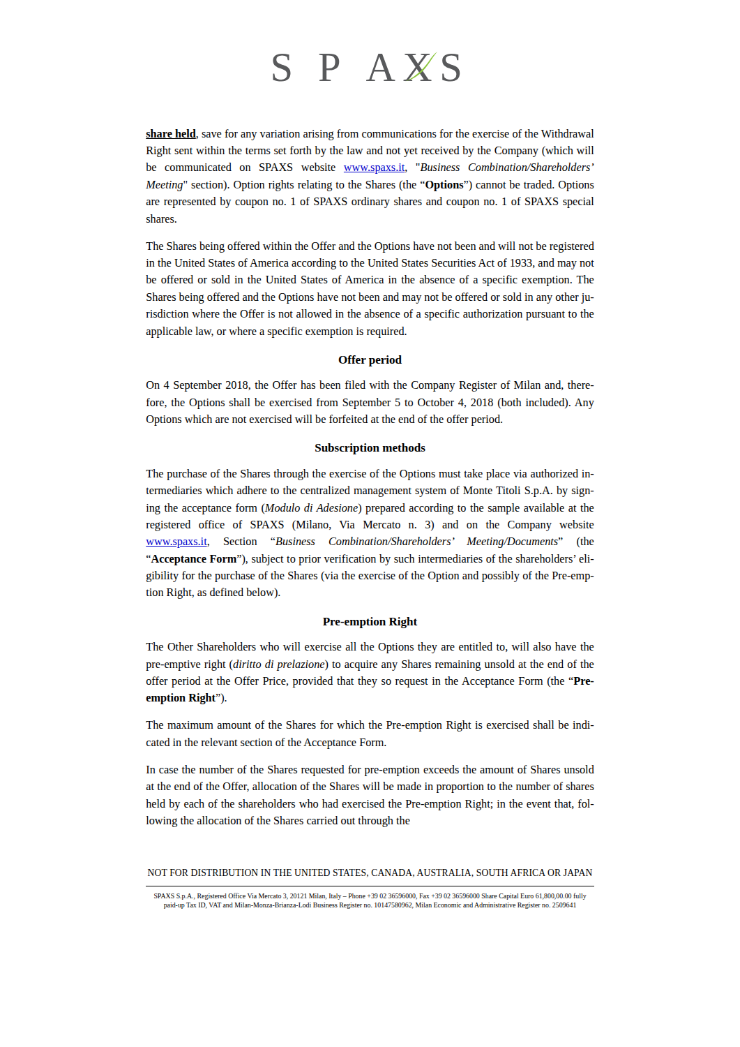S P AXS
share held, save for any variation arising from communications for the exercise of the Withdrawal Right sent within the terms set forth by the law and not yet received by the Company (which will be communicated on SPAXS website www.spaxs.it, "Business Combination/Shareholders’ Meeting" section). Option rights relating to the Shares (the “Options”) cannot be traded. Options are represented by coupon no. 1 of SPAXS ordinary shares and coupon no. 1 of SPAXS special shares.
The Shares being offered within the Offer and the Options have not been and will not be registered in the United States of America according to the United States Securities Act of 1933, and may not be offered or sold in the United States of America in the absence of a specific exemption. The Shares being offered and the Options have not been and may not be offered or sold in any other jurisdiction where the Offer is not allowed in the absence of a specific authorization pursuant to the applicable law, or where a specific exemption is required.
Offer period
On 4 September 2018, the Offer has been filed with the Company Register of Milan and, therefore, the Options shall be exercised from September 5 to October 4, 2018 (both included). Any Options which are not exercised will be forfeited at the end of the offer period.
Subscription methods
The purchase of the Shares through the exercise of the Options must take place via authorized intermediaries which adhere to the centralized management system of Monte Titoli S.p.A. by signing the acceptance form (Modulo di Adesione) prepared according to the sample available at the registered office of SPAXS (Milano, Via Mercato n. 3) and on the Company website www.spaxs.it, Section “Business Combination/Shareholders’ Meeting/Documents” (the “Acceptance Form”), subject to prior verification by such intermediaries of the shareholders’ eligibility for the purchase of the Shares (via the exercise of the Option and possibly of the Pre-emption Right, as defined below).
Pre-emption Right
The Other Shareholders who will exercise all the Options they are entitled to, will also have the pre-emptive right (diritto di prelazione) to acquire any Shares remaining unsold at the end of the offer period at the Offer Price, provided that they so request in the Acceptance Form (the “Pre-emption Right”).
The maximum amount of the Shares for which the Pre-emption Right is exercised shall be indicated in the relevant section of the Acceptance Form.
In case the number of the Shares requested for pre-emption exceeds the amount of Shares unsold at the end of the Offer, allocation of the Shares will be made in proportion to the number of shares held by each of the shareholders who had exercised the Pre-emption Right; in the event that, following the allocation of the Shares carried out through the
NOT FOR DISTRIBUTION IN THE UNITED STATES, CANADA, AUSTRALIA, SOUTH AFRICA OR JAPAN
SPAXS S.p.A., Registered Office Via Mercato 3, 20121 Milan, Italy – Phone +39 02 36596000, Fax +39 02 36596000 Share Capital Euro 61,800,00.00 fully paid-up Tax ID, VAT and Milan-Monza-Brianza-Lodi Business Register no. 10147580962, Milan Economic and Administrative Register no. 2509641